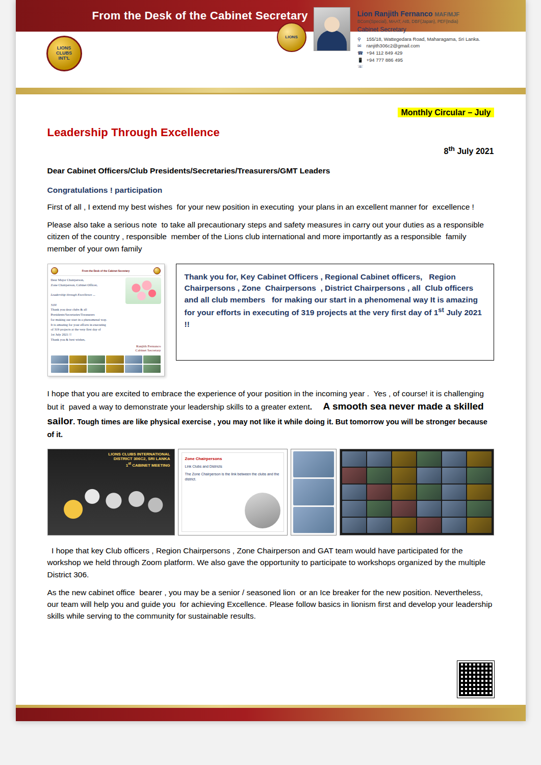From the Desk of the Cabinet Secretary
LIONS
CLUBS
INT'L
LIONS
Lion Ranjith Fernanco MAF/MJF
BCom(Special), MAAT, AIB, DBF(Japan), PEF(India)
Cabinet Secretary
| ⚲ | 155/18, Wattegedara Road, Maharagama, Sri Lanka. |
| ✉ | ranjith306c2@gmail.com |
| ☎ | +94 112 849 429 |
| 📱☏ | +94 777 886 495 |
Monthly Circular – July
Leadership Through Excellence
8th July 2021
Dear Cabinet Officers/Club Presidents/Secretaries/Treasurers/GMT Leaders
Congratulations ! participation
First of all , I extend my best wishes for your new position in executing your plans in an excellent manner for excellence !
Please also take a serious note to take all precautionary steps and safety measures in carry out your duties as a responsible citizen of the country , responsible member of the Lions club international and more importantly as a responsible family member of your own family
From the Desk of the Cabinet Secretary
Dear Major Chairperson,
Zone Chairperson, Cabinet Officer,
Leadership through Excellence ...
319!
Thank you dear clubs & all
Presidents/Secretaries/Treasurers
for making our start in a phenomenal way.
It is amazing for your efforts in executing
of 319 projects at the very first day of
1st July 2021 !!
Thank you & best wishes,
Ranjith Fernanco
Cabinet Secretary
Thank you for, Key Cabinet Officers , Regional Cabinet officers, Region Chairpersons , Zone Chairpersons , District Chairpersons , all Club officers and all club members for making our start in a phenomenal way It is amazing for your efforts in executing of 319 projects at the very first day of 1st July 2021 !!
I hope that you are excited to embrace the experience of your position in the incoming year . Yes , of course! it is challenging but it paved a way to demonstrate your leadership skills to a greater extent. A smooth sea never made a skilled sailor. Tough times are like physical exercise , you may not like it while doing it. But tomorrow you will be stronger because of it.
LIONS CLUBS INTERNATIONAL
DISTRICT 306C2, SRI LANKA
1st CABINET MEETING
Zone Chairpersons
Link Clubs and Districts
The Zone Chairperson is the link between the clubs and the district.
I hope that key Club officers , Region Chairpersons , Zone Chairperson and GAT team would have participated for the workshop we held through Zoom platform. We also gave the opportunity to participate to workshops organized by the multiple District 306.
As the new cabinet office bearer , you may be a senior / seasoned lion or an Ice breaker for the new position. Nevertheless, our team will help you and guide you for achieving Excellence. Please follow basics in lionism first and develop your leadership skills while serving to the community for sustainable results.